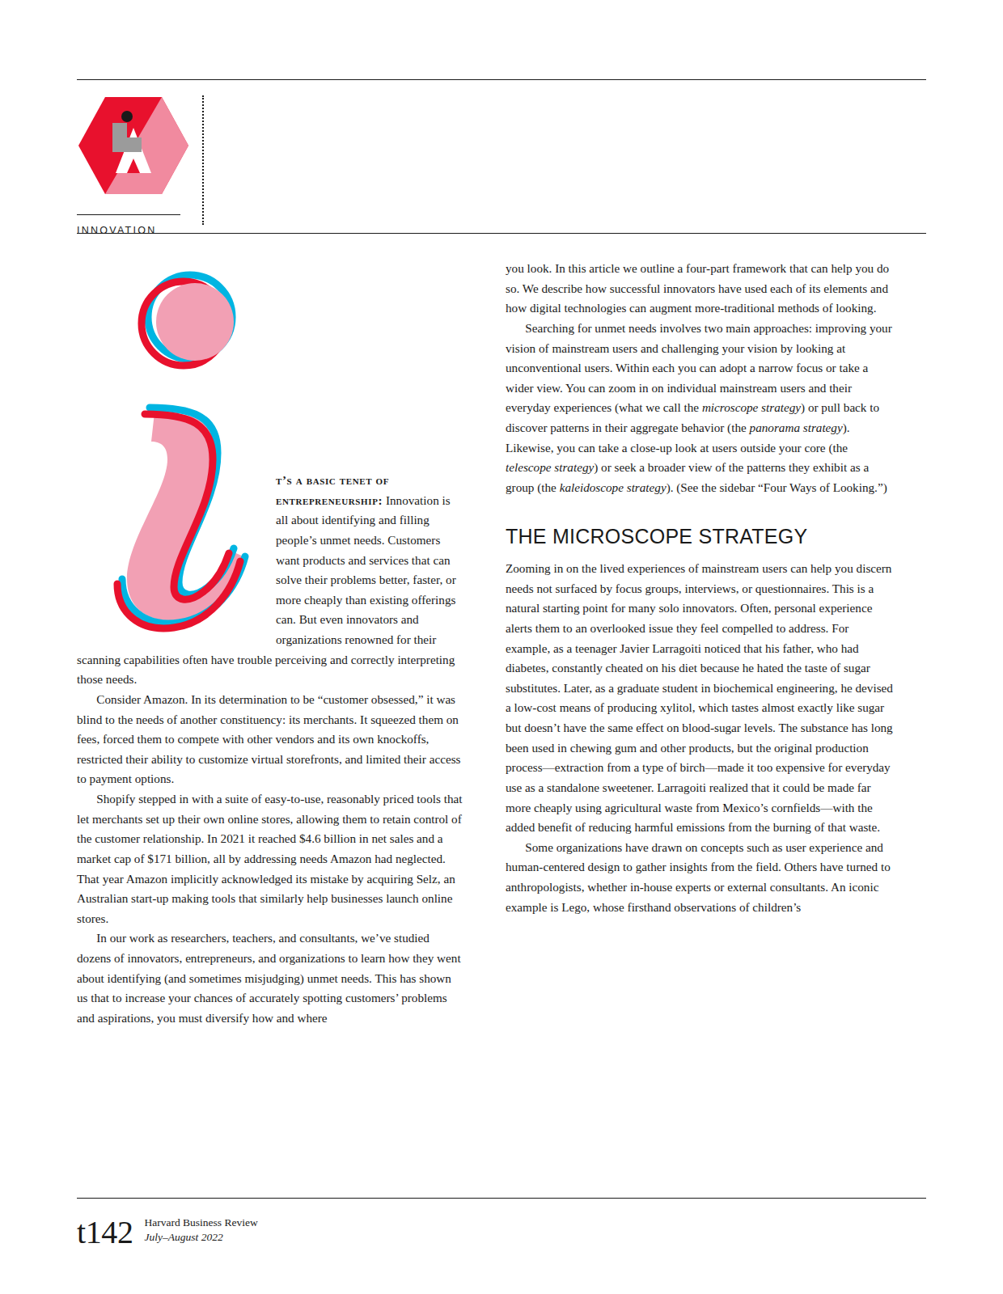INNOVATION
t’s a basic tenet of entrepreneurship: Innovation is all about identifying and filling people’s unmet needs. Customers want products and services that can solve their problems better, faster, or more cheaply than existing offerings can. But even innovators and organizations renowned for their scanning capabilities often have trouble perceiving and correctly interpreting those needs.
Consider Amazon. In its determination to be “customer obsessed,” it was blind to the needs of another constituency: its merchants. It squeezed them on fees, forced them to compete with other vendors and its own knockoffs, restricted their ability to customize virtual storefronts, and limited their access to payment options.
Shopify stepped in with a suite of easy-to-use, reasonably priced tools that let merchants set up their own online stores, allowing them to retain control of the customer relationship. In 2021 it reached $4.6 billion in net sales and a market cap of $171 billion, all by addressing needs Amazon had neglected. That year Amazon implicitly acknowledged its mistake by acquiring Selz, an Australian start-up making tools that similarly help businesses launch online stores.
In our work as researchers, teachers, and consultants, we’ve studied dozens of innovators, entrepreneurs, and organizations to learn how they went about identifying (and sometimes misjudging) unmet needs. This has shown us that to increase your chances of accurately spotting customers’ problems and aspirations, you must diversify how and where
you look. In this article we outline a four-part framework that can help you do so. We describe how successful innovators have used each of its elements and how digital technologies can augment more-traditional methods of looking.
Searching for unmet needs involves two main approaches: improving your vision of mainstream users and challenging your vision by looking at unconventional users. Within each you can adopt a narrow focus or take a wider view. You can zoom in on individual mainstream users and their everyday experiences (what we call the microscope strategy) or pull back to discover patterns in their aggregate behavior (the panorama strategy). Likewise, you can take a close-up look at users outside your core (the telescope strategy) or seek a broader view of the patterns they exhibit as a group (the kaleidoscope strategy). (See the sidebar “Four Ways of Looking.”)
The Microscope Strategy
Zooming in on the lived experiences of mainstream users can help you discern needs not surfaced by focus groups, interviews, or questionnaires. This is a natural starting point for many solo innovators. Often, personal experience alerts them to an overlooked issue they feel compelled to address. For example, as a teenager Javier Larragoiti noticed that his father, who had diabetes, constantly cheated on his diet because he hated the taste of sugar substitutes. Later, as a graduate student in biochemical engineering, he devised a low-cost means of producing xylitol, which tastes almost exactly like sugar but doesn’t have the same effect on blood-sugar levels. The substance has long been used in chewing gum and other products, but the original production process—extraction from a type of birch—made it too expensive for everyday use as a standalone sweetener. Larragoiti realized that it could be made far more cheaply using agricultural waste from Mexico’s cornfields—with the added benefit of reducing harmful emissions from the burning of that waste.
Some organizations have drawn on concepts such as user experience and human-centered design to gather insights from the field. Others have turned to anthropologists, whether in-house experts or external consultants. An iconic example is Lego, whose firsthand observations of children’s
t142
Harvard Business Review
July–August 2022